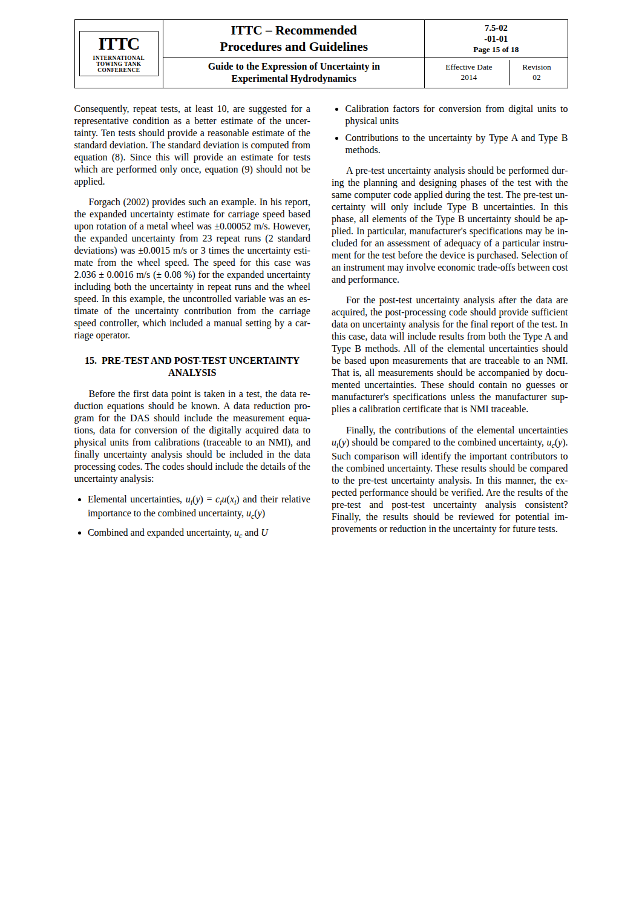| ITTC INTERNATIONAL TOWING TANK CONFERENCE | ITTC – Recommended Procedures and Guidelines | 7.5-02 -01-01 Page 15 of 18 |
| Guide to the Expression of Uncertainty in Experimental Hydrodynamics | / Effective Date 2014 / Revision 02 / |
Consequently, repeat tests, at least 10, are suggested for a representative condition as a better estimate of the uncertainty. Ten tests should provide a reasonable estimate of the standard deviation. The standard deviation is computed from equation (8). Since this will provide an estimate for tests which are performed only once, equation (9) should not be applied.
Forgach (2002) provides such an example. In his report, the expanded uncertainty estimate for carriage speed based upon rotation of a metal wheel was ±0.00052 m/s. However, the expanded uncertainty from 23 repeat runs (2 standard deviations) was ±0.0015 m/s or 3 times the uncertainty estimate from the wheel speed. The speed for this case was 2.036 ± 0.0016 m/s (± 0.08 %) for the expanded uncertainty including both the uncertainty in repeat runs and the wheel speed. In this example, the uncontrolled variable was an estimate of the uncertainty contribution from the carriage speed controller, which included a manual setting by a carriage operator.
15. Pre-test and Post-test Uncertainty Analysis
Before the first data point is taken in a test, the data reduction equations should be known. A data reduction program for the DAS should include the measurement equations, data for conversion of the digitally acquired data to physical units from calibrations (traceable to an NMI), and finally uncertainty analysis should be included in the data processing codes. The codes should include the details of the uncertainty analysis:
Elemental uncertainties, ui(y) = ciu(xi) and their relative importance to the combined uncertainty, uc(y)
Combined and expanded uncertainty, uc and U
Calibration factors for conversion from digital units to physical units
Contributions to the uncertainty by Type A and Type B methods.
A pre-test uncertainty analysis should be performed during the planning and designing phases of the test with the same computer code applied during the test. The pre-test uncertainty will only include Type B uncertainties. In this phase, all elements of the Type B uncertainty should be applied. In particular, manufacturer's specifications may be included for an assessment of adequacy of a particular instrument for the test before the device is purchased. Selection of an instrument may involve economic trade-offs between cost and performance.
For the post-test uncertainty analysis after the data are acquired, the post-processing code should provide sufficient data on uncertainty analysis for the final report of the test. In this case, data will include results from both the Type A and Type B methods. All of the elemental uncertainties should be based upon measurements that are traceable to an NMI. That is, all measurements should be accompanied by documented uncertainties. These should contain no guesses or manufacturer's specifications unless the manufacturer supplies a calibration certificate that is NMI traceable.
Finally, the contributions of the elemental uncertainties ui(y) should be compared to the combined uncertainty, uc(y). Such comparison will identify the important contributors to the combined uncertainty. These results should be compared to the pre-test uncertainty analysis. In this manner, the expected performance should be verified. Are the results of the pre-test and post-test uncertainty analysis consistent? Finally, the results should be reviewed for potential improvements or reduction in the uncertainty for future tests.